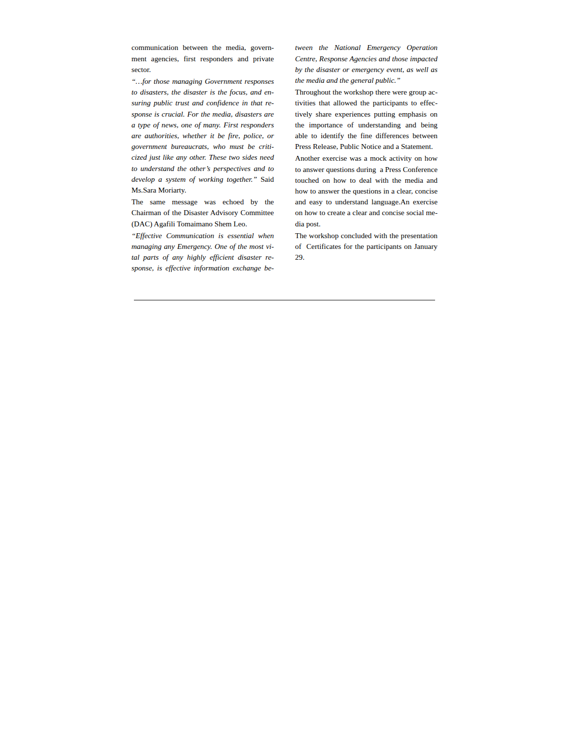communication between the media, government agencies, first responders and private sector.
“…for those managing Government responses to disasters, the disaster is the focus, and ensuring public trust and confidence in that response is crucial. For the media, disasters are a type of news, one of many. First responders are authorities, whether it be fire, police, or government bureaucrats, who must be criticized just like any other. These two sides need to understand the other’s perspectives and to develop a system of working together.” Said Ms.Sara Moriarty.
The same message was echoed by the Chairman of the Disaster Advisory Committee (DAC) Agafili Tomaimano Shem Leo.
“Effective Communication is essential when managing any Emergency. One of the most vital parts of any highly efficient disaster response, is effective information exchange between the National Emergency Operation Centre, Response Agencies and those impacted by the disaster or emergency event, as well as the media and the general public.”
Throughout the workshop there were group activities that allowed the participants to effectively share experiences putting emphasis on the importance of understanding and being able to identify the fine differences between Press Release, Public Notice and a Statement.
Another exercise was a mock activity on how to answer questions during a Press Conference touched on how to deal with the media and how to answer the questions in a clear, concise and easy to understand language.An exercise on how to create a clear and concise social media post.
The workshop concluded with the presentation of Certificates for the participants on January 29.